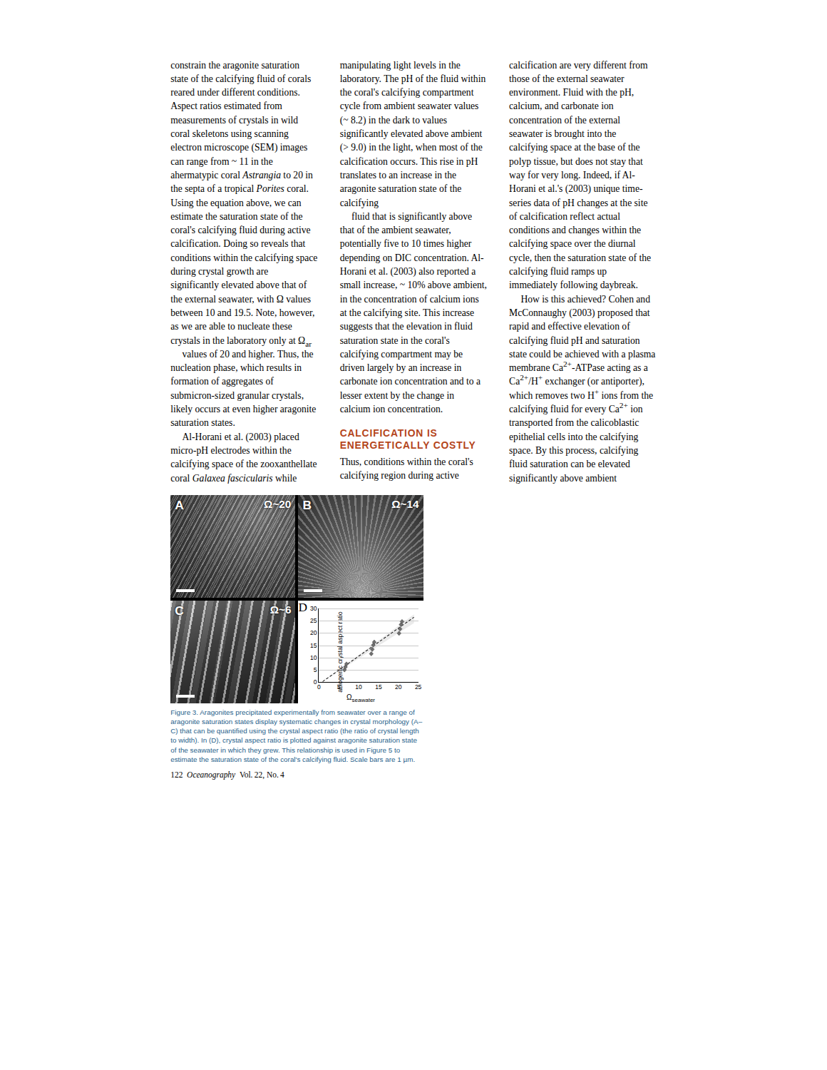constrain the aragonite saturation state of the calcifying fluid of corals reared under different conditions. Aspect ratios estimated from measurements of crystals in wild coral skeletons using scanning electron microscope (SEM) images can range from ~ 11 in the ahermatypic coral Astrangia to 20 in the septa of a tropical Porites coral. Using the equation above, we can estimate the saturation state of the coral's calcifying fluid during active calcification. Doing so reveals that conditions within the calcifying space during crystal growth are significantly elevated above that of the external seawater, with Ω values between 10 and 19.5. Note, however, as we are able to nucleate these crystals in the laboratory only at Ωar
values of 20 and higher. Thus, the nucleation phase, which results in formation of aggregates of submicron-sized granular crystals, likely occurs at even higher aragonite saturation states.
Al-Horani et al. (2003) placed micro-pH electrodes within the calcifying space of the zooxanthellate coral Galaxea fascicularis while manipulating light levels in the laboratory. The pH of the fluid within the coral's calcifying compartment cycle from ambient seawater values (~ 8.2) in the dark to values significantly elevated above ambient (> 9.0) in the light, when most of the calcification occurs. This rise in pH translates to an increase in the aragonite saturation state of the calcifying
fluid that is significantly above that of the ambient seawater, potentially five to 10 times higher depending on DIC concentration. Al-Horani et al. (2003) also reported a small increase, ~ 10% above ambient, in the concentration of calcium ions at the calcifying site. This increase suggests that the elevation in fluid saturation state in the coral's calcifying compartment may be driven largely by an increase in carbonate ion concentration and to a lesser extent by the change in calcium ion concentration.
Calcification is
Energetically Costly
Thus, conditions within the coral's calcifying region during active calcification are very different from those of the external seawater environment. Fluid with the pH, calcium, and carbonate ion concentration of the external seawater is brought into the calcifying space at the base of the polyp tissue, but does not stay that way for very long. Indeed, if Al-Horani et al.'s (2003) unique time-series data of pH changes at the site of calcification reflect actual conditions and changes within the calcifying space over the diurnal cycle, then the saturation state of the calcifying fluid ramps up immediately following daybreak.
How is this achieved? Cohen and McConnaughy (2003) proposed that rapid and effective elevation of calcifying fluid pH and saturation state could be achieved with a plasma membrane Ca2+-ATPase acting as a Ca2+/H+ exchanger (or antiporter), which removes two H+ ions from the calcifying fluid for every Ca2+ ion transported from the calicoblastic epithelial cells into the calcifying space. By this process, calcifying fluid saturation can be elevated significantly above ambient
A Ω~20
B Ω~14
C Ω~6
D
abiogenic crystal aspect ratio
30 25 20 15 10 5 0 0 5 10 15 20 25
Ωseawater
Figure 3. Aragonites precipitated experimentally from seawater over a range of aragonite saturation states display systematic changes in crystal morphology (A–C) that can be quantified using the crystal aspect ratio (the ratio of crystal length to width). In (D), crystal aspect ratio is plotted against aragonite saturation state of the seawater in which they grew. This relationship is used in Figure 5 to estimate the saturation state of the coral's calcifying fluid. Scale bars are 1 µm.
122 Oceanography Vol. 22, No. 4